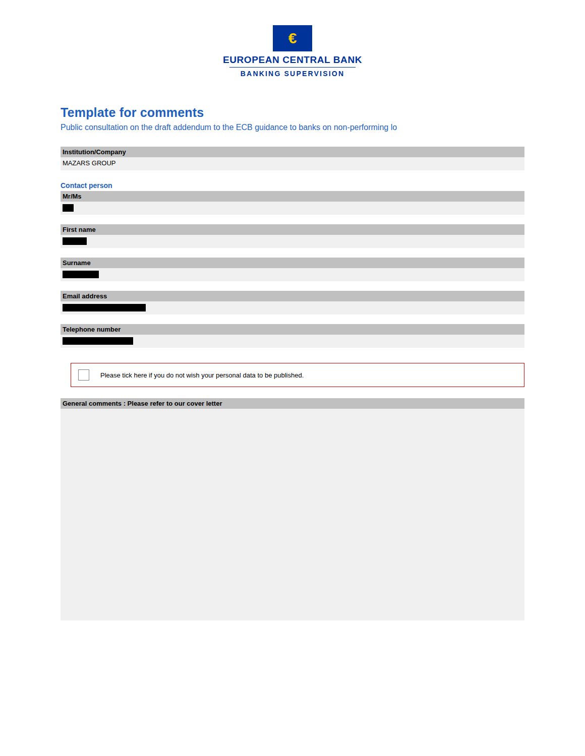€
EUROPEAN CENTRAL BANK
BANKING SUPERVISION
Template for comments
Public consultation on the draft addendum to the ECB guidance to banks on non-performing lo
Institution/Company
MAZARS GROUP
Contact person
Mr/Ms
First name
Surname
Email address
Telephone number
Please tick here if you do not wish your personal data to be published.
General comments : Please refer to our cover letter